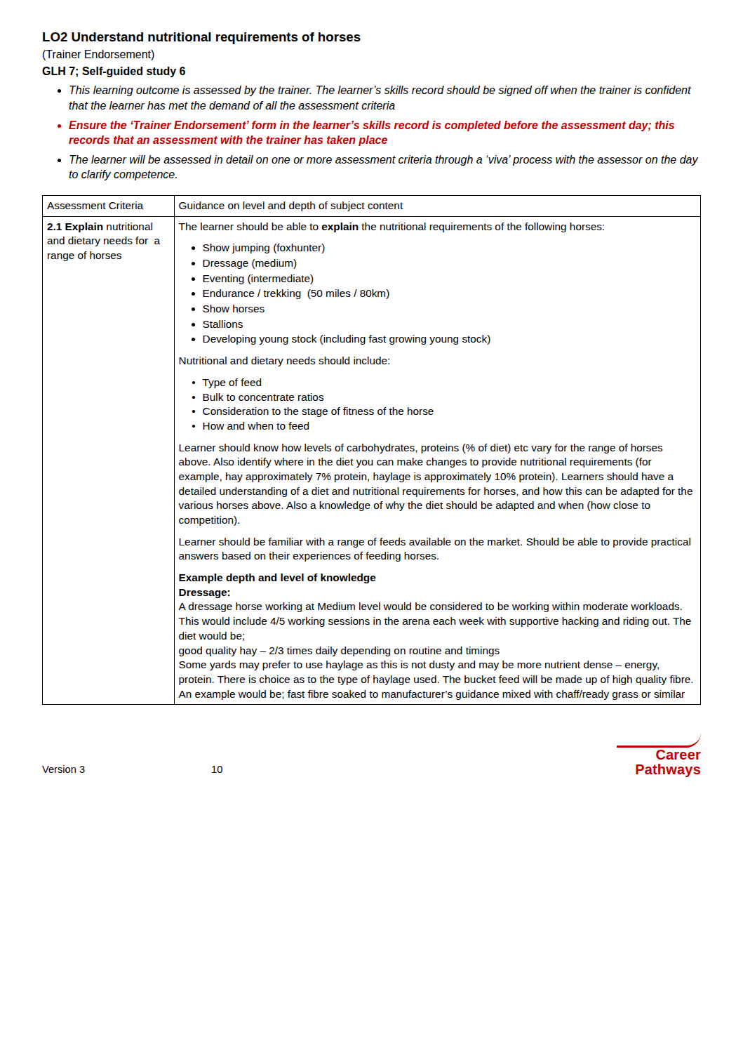LO2 Understand nutritional requirements of horses
(Trainer Endorsement)
GLH 7; Self-guided study 6
This learning outcome is assessed by the trainer. The learner’s skills record should be signed off when the trainer is confident that the learner has met the demand of all the assessment criteria
Ensure the ‘Trainer Endorsement’ form in the learner’s skills record is completed before the assessment day; this records that an assessment with the trainer has taken place
The learner will be assessed in detail on one or more assessment criteria through a ‘viva’ process with the assessor on the day to clarify competence.
| Assessment Criteria | Guidance on level and depth of subject content |
| 2.1 Explain nutritional and dietary needs for a range of horses | The learner should be able to explain the nutritional requirements of the following horses: Show jumping (foxhunter) Dressage (medium) Eventing (intermediate) Endurance / trekking (50 miles / 80km) Show horses Stallions Developing young stock (including fast growing young stock) Nutritional and dietary needs should include: Type of feed Bulk to concentrate ratios Consideration to the stage of fitness of the horse How and when to feed Learner should know how levels of carbohydrates, proteins (% of diet) etc vary for the range of horses above. Also identify where in the diet you can make changes to provide nutritional requirements (for example, hay approximately 7% protein, haylage is approximately 10% protein). Learners should have a detailed understanding of a diet and nutritional requirements for horses, and how this can be adapted for the various horses above. Also a knowledge of why the diet should be adapted and when (how close to competition). Learner should be familiar with a range of feeds available on the market. Should be able to provide practical answers based on their experiences of feeding horses. Example depth and level of knowledge Dressage: A dressage horse working at Medium level would be considered to be working within moderate workloads. This would include 4/5 working sessions in the arena each week with supportive hacking and riding out. The diet would be; good quality hay – 2/3 times daily depending on routine and timings Some yards may prefer to use haylage as this is not dusty and may be more nutrient dense – energy, protein. There is choice as to the type of haylage used. The bucket feed will be made up of high quality fibre. An example would be; fast fibre soaked to manufacturer’s guidance mixed with chaff/ready grass or similar |
Version 3
10
Career
Pathways